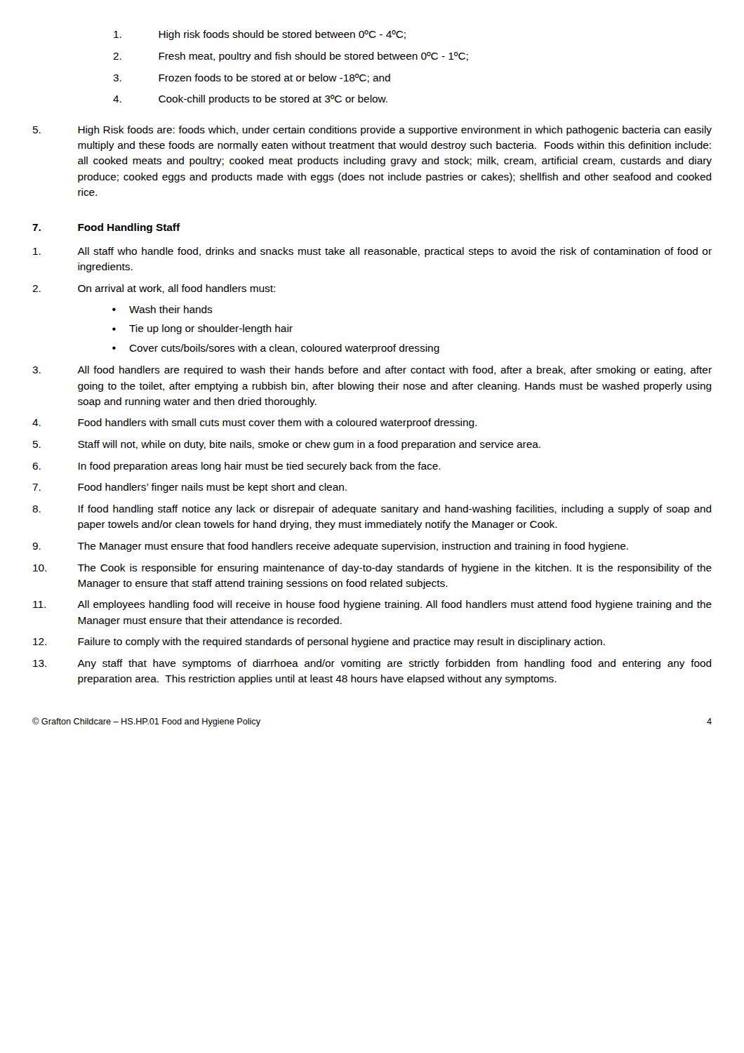1. High risk foods should be stored between 0ºC - 4ºC;
2. Fresh meat, poultry and fish should be stored between 0ºC - 1ºC;
3. Frozen foods to be stored at or below -18ºC; and
4. Cook-chill products to be stored at 3ºC or below.
5. High Risk foods are: foods which, under certain conditions provide a supportive environment in which pathogenic bacteria can easily multiply and these foods are normally eaten without treatment that would destroy such bacteria. Foods within this definition include: all cooked meats and poultry; cooked meat products including gravy and stock; milk, cream, artificial cream, custards and diary produce; cooked eggs and products made with eggs (does not include pastries or cakes); shellfish and other seafood and cooked rice.
7. Food Handling Staff
1. All staff who handle food, drinks and snacks must take all reasonable, practical steps to avoid the risk of contamination of food or ingredients.
2. On arrival at work, all food handlers must:
Wash their hands
Tie up long or shoulder-length hair
Cover cuts/boils/sores with a clean, coloured waterproof dressing
3. All food handlers are required to wash their hands before and after contact with food, after a break, after smoking or eating, after going to the toilet, after emptying a rubbish bin, after blowing their nose and after cleaning. Hands must be washed properly using soap and running water and then dried thoroughly.
4. Food handlers with small cuts must cover them with a coloured waterproof dressing.
5. Staff will not, while on duty, bite nails, smoke or chew gum in a food preparation and service area.
6. In food preparation areas long hair must be tied securely back from the face.
7. Food handlers’ finger nails must be kept short and clean.
8. If food handling staff notice any lack or disrepair of adequate sanitary and hand-washing facilities, including a supply of soap and paper towels and/or clean towels for hand drying, they must immediately notify the Manager or Cook.
9. The Manager must ensure that food handlers receive adequate supervision, instruction and training in food hygiene.
10. The Cook is responsible for ensuring maintenance of day-to-day standards of hygiene in the kitchen. It is the responsibility of the Manager to ensure that staff attend training sessions on food related subjects.
11. All employees handling food will receive in house food hygiene training. All food handlers must attend food hygiene training and the Manager must ensure that their attendance is recorded.
12. Failure to comply with the required standards of personal hygiene and practice may result in disciplinary action.
13. Any staff that have symptoms of diarrhoea and/or vomiting are strictly forbidden from handling food and entering any food preparation area. This restriction applies until at least 48 hours have elapsed without any symptoms.
© Grafton Childcare – HS.HP.01 Food and Hygiene Policy
4